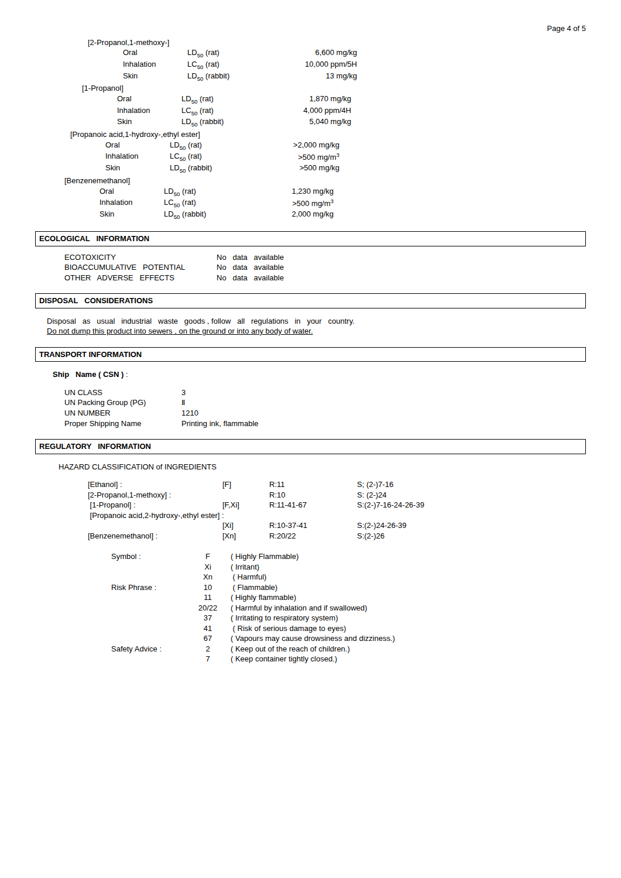Page 4 of 5
[2-Propanol,1-methoxy-]
| Oral | LD 50 (rat) | 6,600 mg/kg |
| Inhalation | LC 50 (rat) | 10,000 ppm/5H |
| Skin | LD 50 (rabbit) | 13 mg/kg |
[1-Propanol]
| Oral | LD 50 (rat) | 1,870 mg/kg |
| Inhalation | LC 50 (rat) | 4,000 ppm/4H |
| Skin | LD 50 (rabbit) | 5,040 mg/kg |
[Propanoic acid,1-hydroxy-,ethyl ester]
| Oral | LD 50 (rat) | >2,000 mg/kg |
| Inhalation | LC 50 (rat) | >500 mg/m 3 |
| Skin | LD 50 (rabbit) | >500 mg/kg |
[Benzenemethanol]
| Oral | LD 50 (rat) | 1,230 mg/kg |
| Inhalation | LC 50 (rat) | >500 mg/m 3 |
| Skin | LD 50 (rabbit) | 2,000 mg/kg |
ECOLOGICAL INFORMATION
| ECOTOXICITY | No data available |
| BIOACCUMULATIVE POTENTIAL | No data available |
| OTHER ADVERSE EFFECTS | No data available |
DISPOSAL CONSIDERATIONS
Disposal as usual industrial waste goods , follow all regulations in your country.
Do not dump this product into sewers , on the ground or into any body of water.
TRANSPORT INFORMATION
Ship Name ( CSN ) :
| UN CLASS | 3 |
| UN Packing Group (PG) | Ⅱ |
| UN NUMBER | 1210 |
| Proper Shipping Name | Printing ink, flammable |
REGULATORY INFORMATION
HAZARD CLASSIFICATION of INGREDIENTS
| [Ethanol] : | [F] | R:11 | S; (2-)7-16 |
| [2-Propanol,1-methoxy] : | | R:10 | S: (2-)24 |
| [1-Propanol] : | [F,Xi] | R:11-41-67 | S:(2-)7-16-24-26-39 |
| [Propanoic acid,2-hydroxy-,ethyl ester] : |
| | [Xi] | R:10-37-41 | S:(2-)24-26-39 |
| [Benzenemethanol] : | [Xn] | R:20/22 | S:(2-)26 |
| Symbol : | F | ( Highly Flammable) |
| | Xi | ( Irritant) |
| | Xn | ( Harmful) |
| Risk Phrase : | 10 | ( Flammable) |
| | 11 | ( Highly flammable) |
| | 20/22 | ( Harmful by inhalation and if swallowed) |
| | 37 | ( Irritating to respiratory system) |
| | 41 | ( Risk of serious damage to eyes) |
| | 67 | ( Vapours may cause drowsiness and dizziness.) |
| Safety Advice : | 2 | ( Keep out of the reach of children.) |
| | 7 | ( Keep container tightly closed.) |